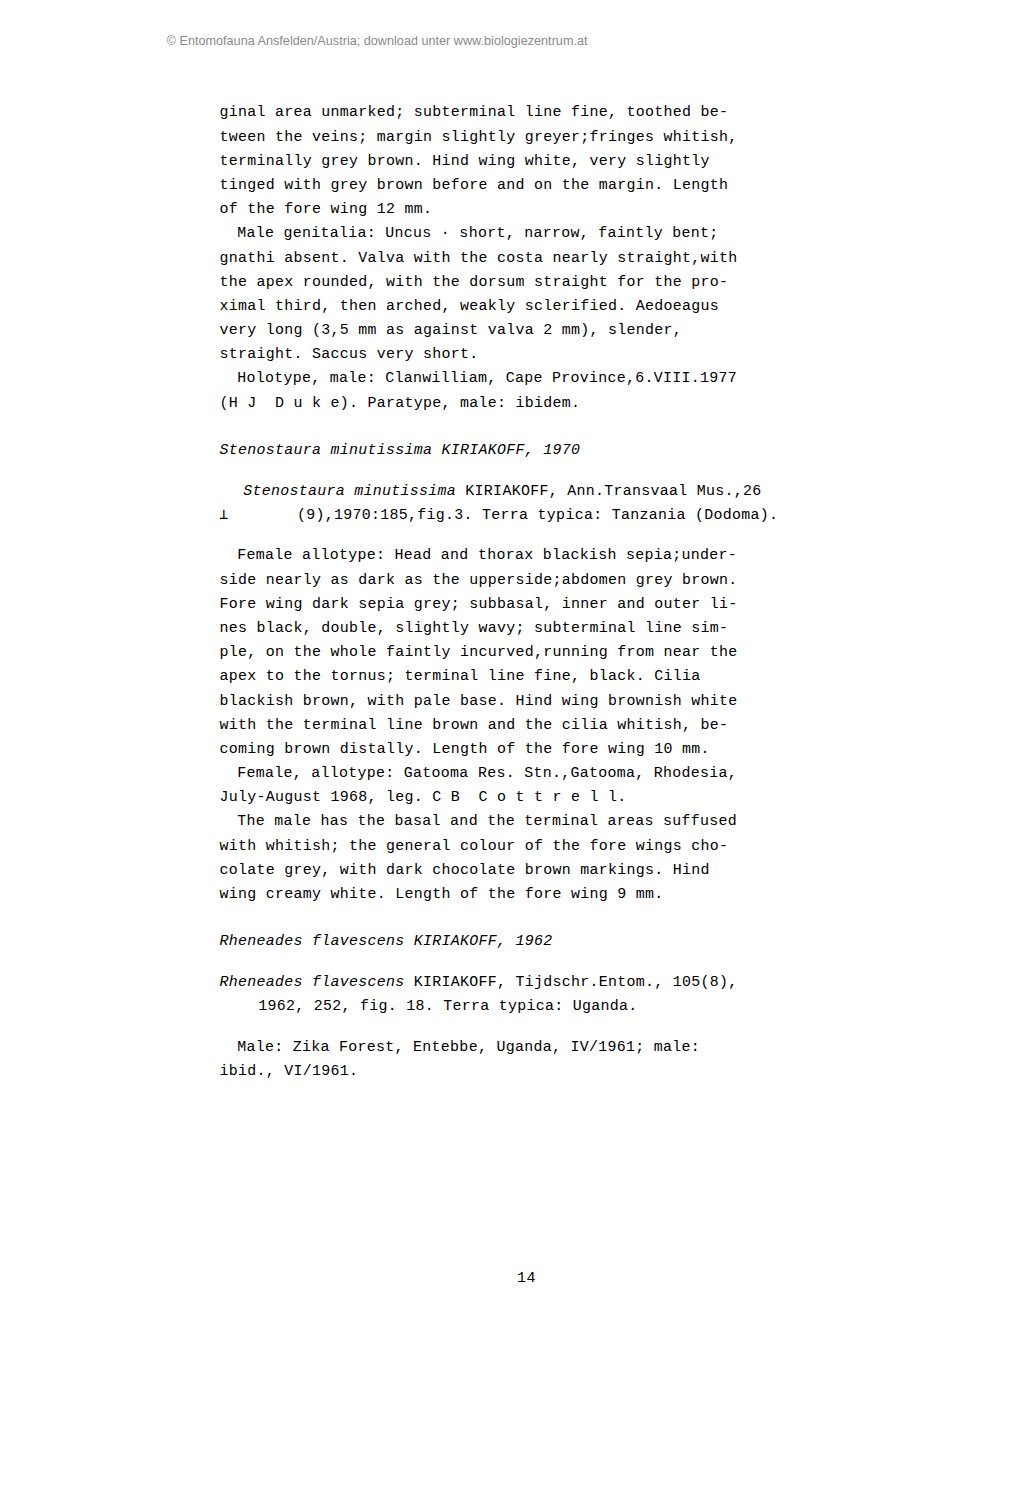© Entomofauna Ansfelden/Austria; download unter www.biologiezentrum.at
ginal area unmarked; subterminal line fine, toothed be-
tween the veins; margin slightly greyer;fringes whitish,
terminally grey brown. Hind wing white, very slightly
tinged with grey brown before and on the margin. Length
of the fore wing 12 mm.
Male genitalia: Uncus · short, narrow, faintly bent;
gnathi absent. Valva with the costa nearly straight,with
the apex rounded, with the dorsum straight for the pro-
ximal third, then arched, weakly sclerified. Aedoeagus
very long (3,5 mm as against valva 2 mm), slender,
straight. Saccus very short.
Holotype, male: Clanwilliam, Cape Province,6.VIII.1977
(H J D u k e). Paratype, male: ibidem.
Stenostaura minutissima KIRIAKOFF, 1970
Stenostaura minutissima KIRIAKOFF, Ann.Transvaal Mus.,26
⊥(9),1970:185,fig.3. Terra typica: Tanzania (Dodoma).
Female allotype: Head and thorax blackish sepia;under-
side nearly as dark as the upperside;abdomen grey brown.
Fore wing dark sepia grey; subbasal, inner and outer li-
nes black, double, slightly wavy; subterminal line sim-
ple, on the whole faintly incurved,running from near the
apex to the tornus; terminal line fine, black. Cilia
blackish brown, with pale base. Hind wing brownish white
with the terminal line brown and the cilia whitish, be-
coming brown distally. Length of the fore wing 10 mm.
Female, allotype: Gatooma Res. Stn.,Gatooma, Rhodesia,
July-August 1968, leg. C B C o t t r e l l.
The male has the basal and the terminal areas suffused
with whitish; the general colour of the fore wings cho-
colate grey, with dark chocolate brown markings. Hind
wing creamy white. Length of the fore wing 9 mm.
Rheneades flavescens KIRIAKOFF, 1962
Rheneades flavescens KIRIAKOFF, Tijdschr.Entom., 105(8),
1962, 252, fig. 18. Terra typica: Uganda.
Male: Zika Forest, Entebbe, Uganda, IV/1961; male:
ibid., VI/1961.
14